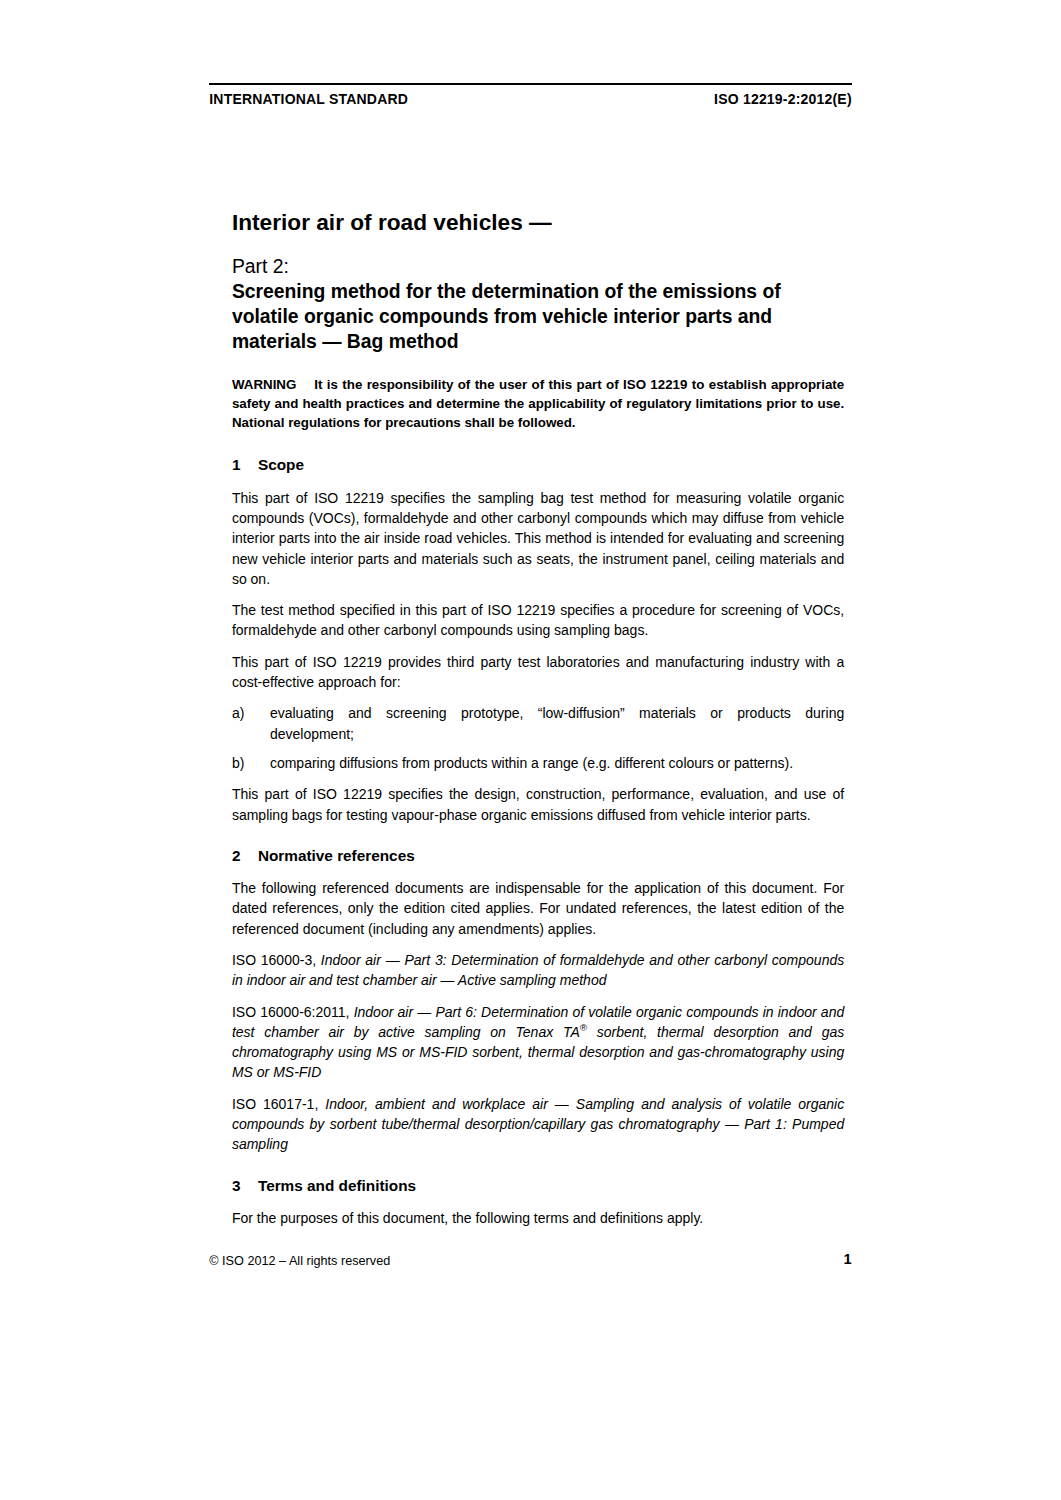INTERNATIONAL STANDARD
ISO 12219-2:2012(E)
Interior air of road vehicles —
Part 2:
Screening method for the determination of the emissions of volatile organic compounds from vehicle interior parts and materials — Bag method
WARNINGIt is the responsibility of the user of this part of ISO 12219 to establish appropriate safety and health practices and determine the applicability of regulatory limitations prior to use. National regulations for precautions shall be followed.
1 Scope
This part of ISO 12219 specifies the sampling bag test method for measuring volatile organic compounds (VOCs), formaldehyde and other carbonyl compounds which may diffuse from vehicle interior parts into the air inside road vehicles. This method is intended for evaluating and screening new vehicle interior parts and materials such as seats, the instrument panel, ceiling materials and so on.
The test method specified in this part of ISO 12219 specifies a procedure for screening of VOCs, formaldehyde and other carbonyl compounds using sampling bags.
This part of ISO 12219 provides third party test laboratories and manufacturing industry with a cost-effective approach for:
a) evaluating and screening prototype, “low-diffusion” materials or products during development;
b) comparing diffusions from products within a range (e.g. different colours or patterns).
This part of ISO 12219 specifies the design, construction, performance, evaluation, and use of sampling bags for testing vapour-phase organic emissions diffused from vehicle interior parts.
2 Normative references
The following referenced documents are indispensable for the application of this document. For dated references, only the edition cited applies. For undated references, the latest edition of the referenced document (including any amendments) applies.
ISO 16000-3, Indoor air — Part 3: Determination of formaldehyde and other carbonyl compounds in indoor air and test chamber air — Active sampling method
ISO 16000-6:2011, Indoor air — Part 6: Determination of volatile organic compounds in indoor and test chamber air by active sampling on Tenax TA® sorbent, thermal desorption and gas chromatography using MS or MS-FID sorbent, thermal desorption and gas-chromatography using MS or MS-FID
ISO 16017-1, Indoor, ambient and workplace air — Sampling and analysis of volatile organic compounds by sorbent tube/thermal desorption/capillary gas chromatography — Part 1: Pumped sampling
3 Terms and definitions
For the purposes of this document, the following terms and definitions apply.
© ISO 2012 – All rights reserved
1